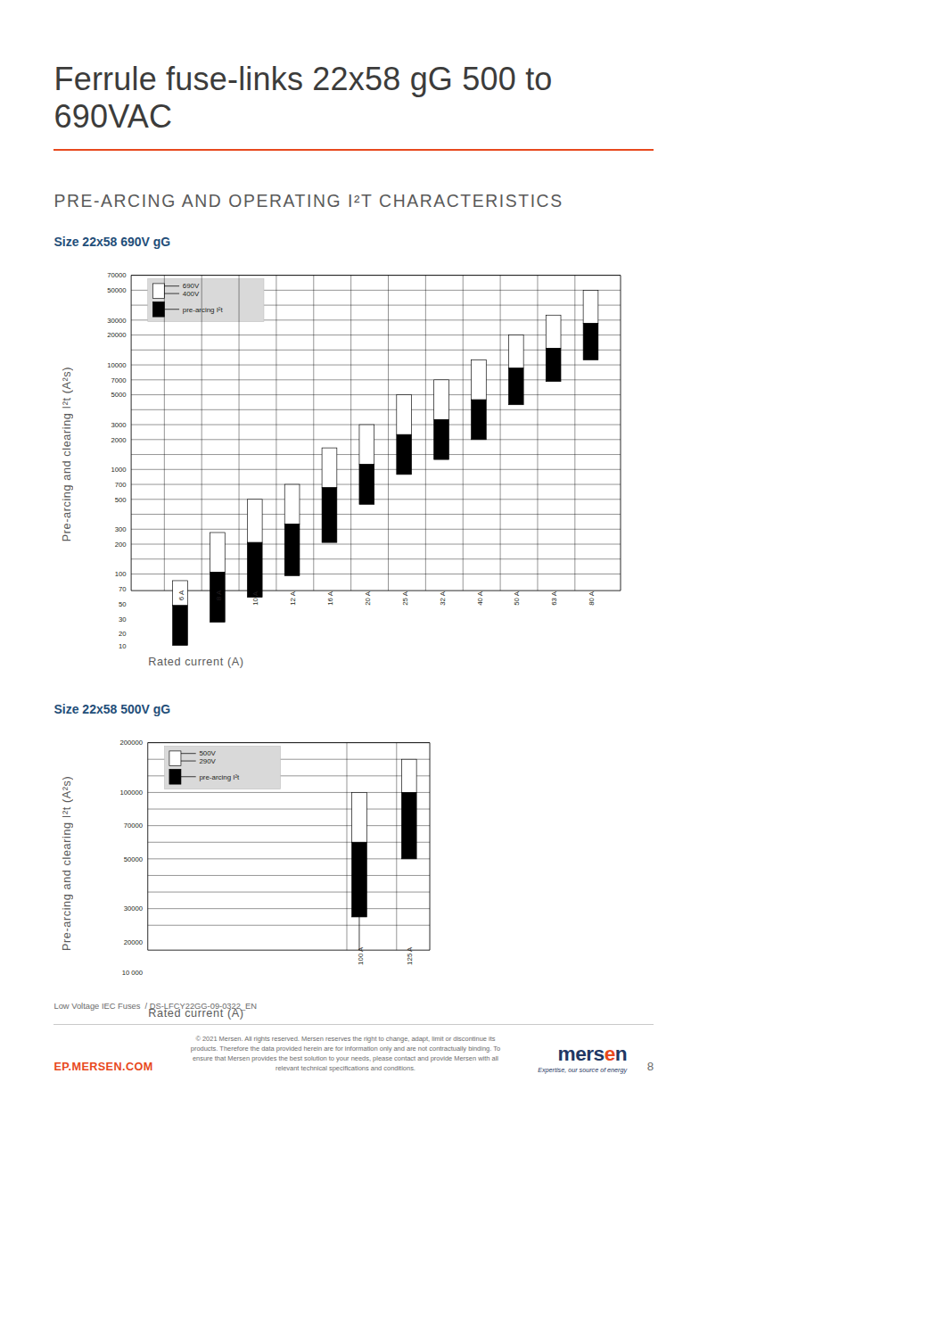Ferrule fuse-links 22x58 gG 500 to 690VAC
PRE-ARCING AND OPERATING I²T CHARACTERISTICS
Size 22x58 690V gG
Pre-arcing and clearing I²t (A²s)
70000 50000 30000 20000 10000 7000 5000 3000 2000 1000 700 500 300 200 100 70 50 30 20 10 690V 400V pre-arcing I²t 6 A 8 A 10 A 12 A 16 A 20 A 25 A 32 A 40 A 50 A 63 A 80 A
Rated current (A)
Size 22x58 500V gG
Pre-arcing and clearing I²t (A²s)
200000 100000 70000 50000 30000 20000 10 000 500V 290V pre-arcing I²t 100 A 125 A
Rated current (A)
Low Voltage IEC Fuses / DS-LFCY22GG-09-0322_EN
EP.MERSEN.COM
© 2021 Mersen. All rights reserved. Mersen reserves the right to change, adapt, limit or discontinue its products. Therefore the data provided herein are for information only and are not contractually binding. To ensure that Mersen provides the best solution to your needs, please contact and provide Mersen with all relevant technical specifications and conditions.
mersen
Expertise, our source of energy
8